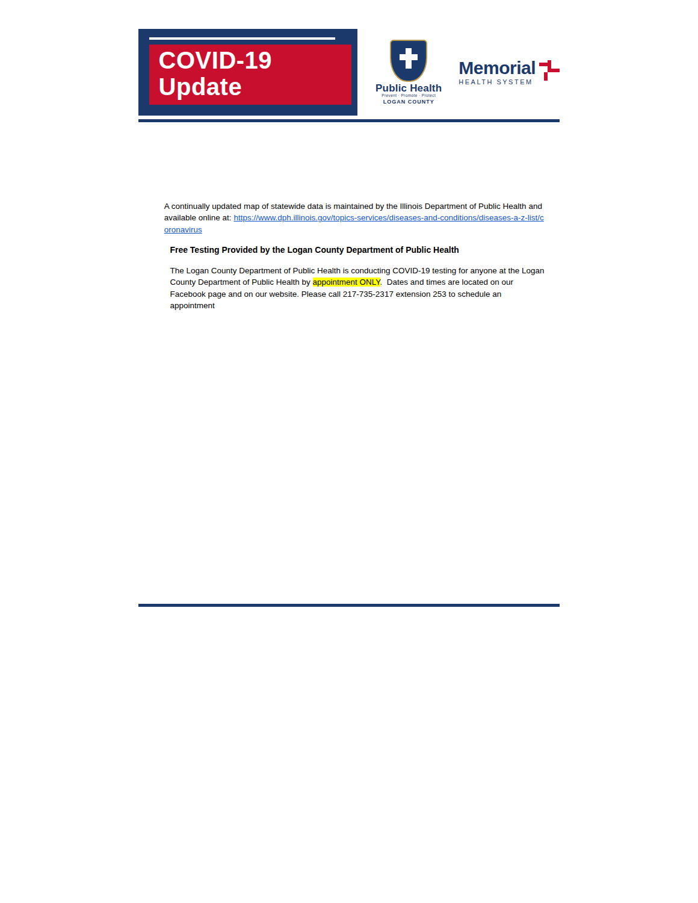COVID-19 Update
Public Health
Prevent · Promote · Protect
LOGAN COUNTY
Memorial
HEALTH SYSTEM
A continually updated map of statewide data is maintained by the Illinois Department of Public Health and available online at: https://www.dph.illinois.gov/topics-services/diseases-and-conditions/diseases-a-z-list/coronavirus
Free Testing Provided by the Logan County Department of Public Health
The Logan County Department of Public Health is conducting COVID-19 testing for anyone at the Logan County Department of Public Health by appointment ONLY. Dates and times are located on our Facebook page and on our website. Please call 217-735-2317 extension 253 to schedule an appointment